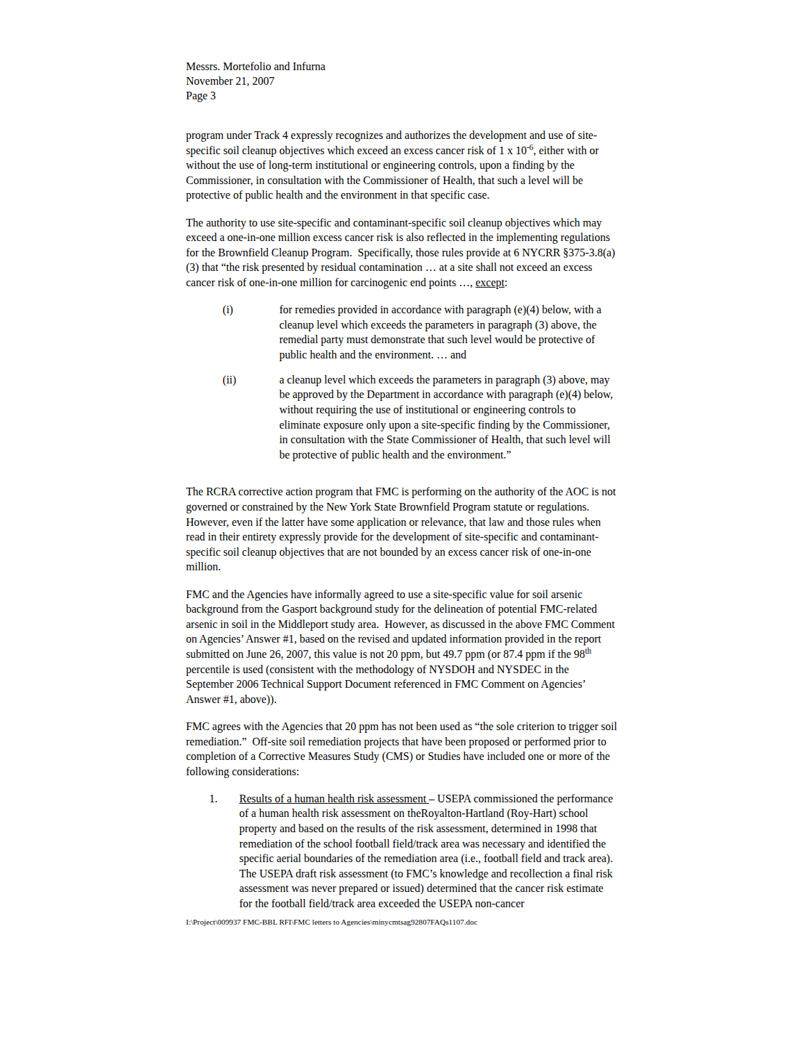Messrs. Mortefolio and Infurna
November 21, 2007
Page 3
program under Track 4 expressly recognizes and authorizes the development and use of site-specific soil cleanup objectives which exceed an excess cancer risk of 1 x 10-6, either with or without the use of long-term institutional or engineering controls, upon a finding by the Commissioner, in consultation with the Commissioner of Health, that such a level will be protective of public health and the environment in that specific case.
The authority to use site-specific and contaminant-specific soil cleanup objectives which may exceed a one-in-one million excess cancer risk is also reflected in the implementing regulations for the Brownfield Cleanup Program. Specifically, those rules provide at 6 NYCRR §375-3.8(a)(3) that “the risk presented by residual contamination … at a site shall not exceed an excess cancer risk of one-in-one million for carcinogenic end points …, except:
| (i) | for remedies provided in accordance with paragraph (e)(4) below, with a cleanup level which exceeds the parameters in paragraph (3) above, the remedial party must demonstrate that such level would be protective of public health and the environment. … and |
| (ii) | a cleanup level which exceeds the parameters in paragraph (3) above, may be approved by the Department in accordance with paragraph (e)(4) below, without requiring the use of institutional or engineering controls to eliminate exposure only upon a site-specific finding by the Commissioner, in consultation with the State Commissioner of Health, that such level will be protective of public health and the environment.” |
The RCRA corrective action program that FMC is performing on the authority of the AOC is not governed or constrained by the New York State Brownfield Program statute or regulations. However, even if the latter have some application or relevance, that law and those rules when read in their entirety expressly provide for the development of site-specific and contaminant-specific soil cleanup objectives that are not bounded by an excess cancer risk of one-in-one million.
FMC and the Agencies have informally agreed to use a site-specific value for soil arsenic background from the Gasport background study for the delineation of potential FMC-related arsenic in soil in the Middleport study area. However, as discussed in the above FMC Comment on Agencies’ Answer #1, based on the revised and updated information provided in the report submitted on June 26, 2007, this value is not 20 ppm, but 49.7 ppm (or 87.4 ppm if the 98th percentile is used (consistent with the methodology of NYSDOH and NYSDEC in the September 2006 Technical Support Document referenced in FMC Comment on Agencies’ Answer #1, above)).
FMC agrees with the Agencies that 20 ppm has not been used as “the sole criterion to trigger soil remediation.” Off-site soil remediation projects that have been proposed or performed prior to completion of a Corrective Measures Study (CMS) or Studies have included one or more of the following considerations:
| 1. | Results of a human health risk assessment – USEPA commissioned the performance of a human health risk assessment on theRoyalton-Hartland (Roy-Hart) school property and based on the results of the risk assessment, determined in 1998 that remediation of the school football field/track area was necessary and identified the specific aerial boundaries of the remediation area (i.e., football field and track area). The USEPA draft risk assessment (to FMC’s knowledge and recollection a final risk assessment was never prepared or issued) determined that the cancer risk estimate for the football field/track area exceeded the USEPA non-cancer |
I:\Project\009937 FMC-BBL RFI\FMC letters to Agencies\minycmtsag92807FAQs1107.doc